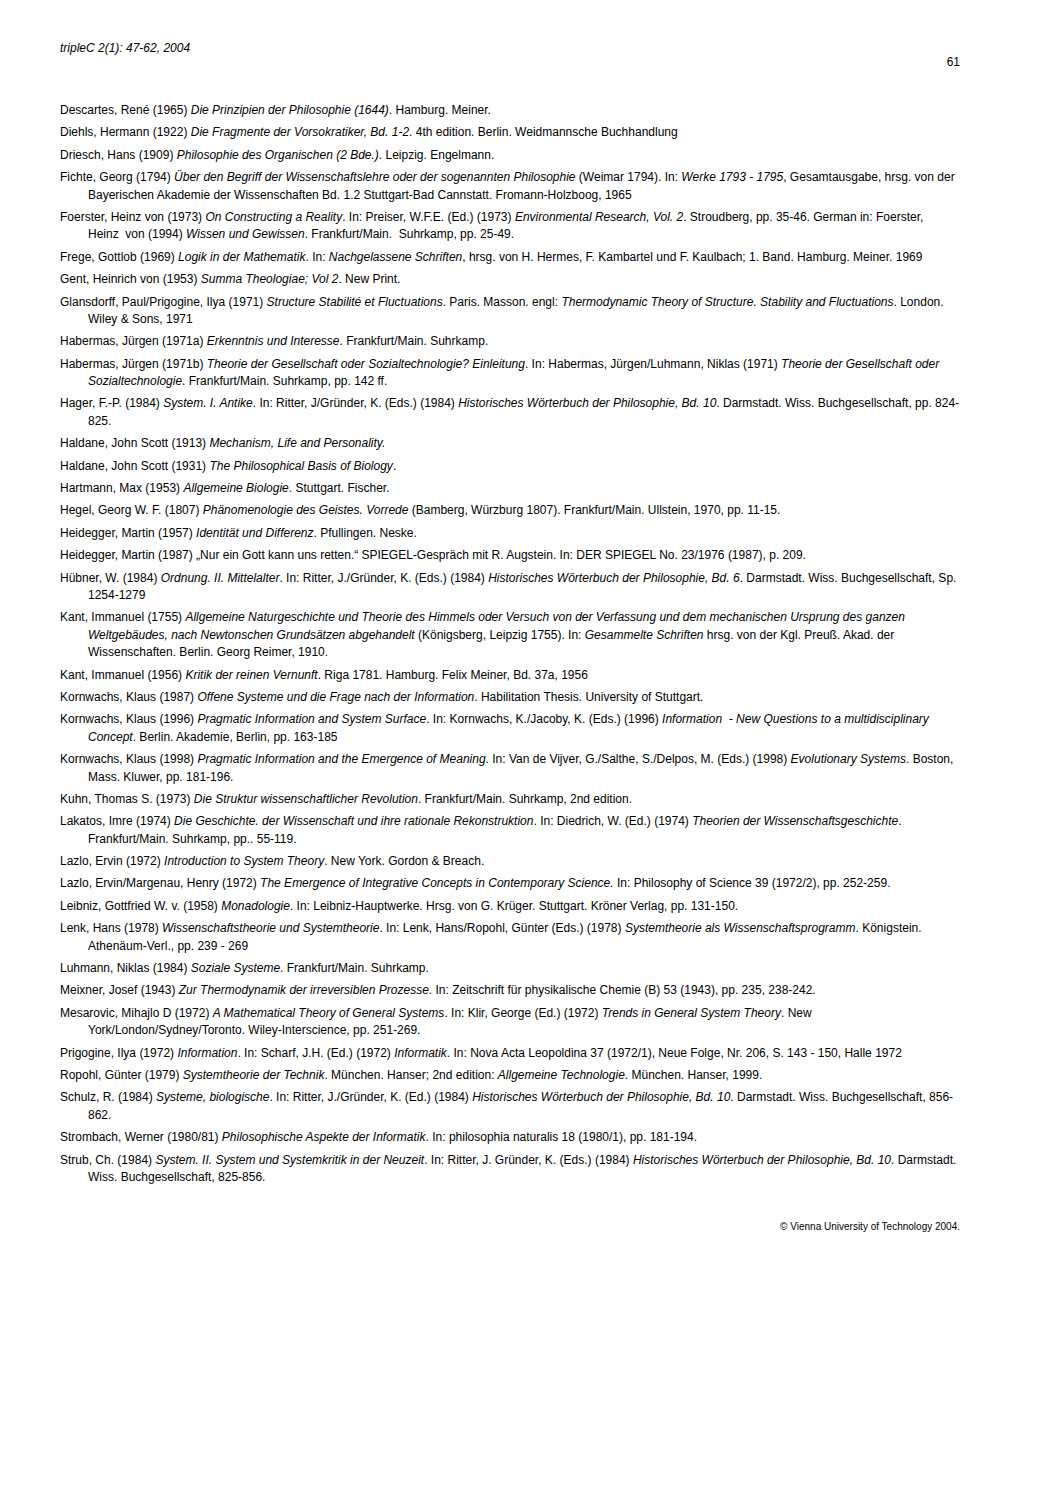tripleC 2(1): 47-62, 2004
61
Descartes, René (1965) Die Prinzipien der Philosophie (1644). Hamburg. Meiner.
Diehls, Hermann (1922) Die Fragmente der Vorsokratiker, Bd. 1-2. 4th edition. Berlin. Weidmannsche Buchhandlung
Driesch, Hans (1909) Philosophie des Organischen (2 Bde.). Leipzig. Engelmann.
Fichte, Georg (1794) Über den Begriff der Wissenschaftslehre oder der sogenannten Philosophie (Weimar 1794). In: Werke 1793 - 1795, Gesamtausgabe, hrsg. von der Bayerischen Akademie der Wissenschaften Bd. 1.2 Stuttgart-Bad Cannstatt. Fromann-Holzboog, 1965
Foerster, Heinz von (1973) On Constructing a Reality. In: Preiser, W.F.E. (Ed.) (1973) Environmental Research, Vol. 2. Stroudberg, pp. 35-46. German in: Foerster, Heinz von (1994) Wissen und Gewissen. Frankfurt/Main. Suhrkamp, pp. 25-49.
Frege, Gottlob (1969) Logik in der Mathematik. In: Nachgelassene Schriften, hrsg. von H. Hermes, F. Kambartel und F. Kaulbach; 1. Band. Hamburg. Meiner. 1969
Gent, Heinrich von (1953) Summa Theologiae; Vol 2. New Print.
Glansdorff, Paul/Prigogine, Ilya (1971) Structure Stabilité et Fluctuations. Paris. Masson. engl: Thermodynamic Theory of Structure. Stability and Fluctuations. London. Wiley & Sons, 1971
Habermas, Jürgen (1971a) Erkenntnis und Interesse. Frankfurt/Main. Suhrkamp.
Habermas, Jürgen (1971b) Theorie der Gesellschaft oder Sozialtechnologie? Einleitung. In: Habermas, Jürgen/Luhmann, Niklas (1971) Theorie der Gesellschaft oder Sozialtechnologie. Frankfurt/Main. Suhrkamp, pp. 142 ff.
Hager, F.-P. (1984) System. I. Antike. In: Ritter, J/Gründer, K. (Eds.) (1984) Historisches Wörterbuch der Philosophie, Bd. 10. Darmstadt. Wiss. Buchgesellschaft, pp. 824-825.
Haldane, John Scott (1913) Mechanism, Life and Personality.
Haldane, John Scott (1931) The Philosophical Basis of Biology.
Hartmann, Max (1953) Allgemeine Biologie. Stuttgart. Fischer.
Hegel, Georg W. F. (1807) Phänomenologie des Geistes. Vorrede (Bamberg, Würzburg 1807). Frankfurt/Main. Ullstein, 1970, pp. 11-15.
Heidegger, Martin (1957) Identität und Differenz. Pfullingen. Neske.
Heidegger, Martin (1987) „Nur ein Gott kann uns retten.“ SPIEGEL-Gespräch mit R. Augstein. In: DER SPIEGEL No. 23/1976 (1987), p. 209.
Hübner, W. (1984) Ordnung. II. Mittelalter. In: Ritter, J./Gründer, K. (Eds.) (1984) Historisches Wörterbuch der Philosophie, Bd. 6. Darmstadt. Wiss. Buchgesellschaft, Sp. 1254-1279
Kant, Immanuel (1755) Allgemeine Naturgeschichte und Theorie des Himmels oder Versuch von der Verfassung und dem mechanischen Ursprung des ganzen Weltgebäudes, nach Newtonschen Grundsätzen abgehandelt (Königsberg, Leipzig 1755). In: Gesammelte Schriften hrsg. von der Kgl. Preuß. Akad. der Wissenschaften. Berlin. Georg Reimer, 1910.
Kant, Immanuel (1956) Kritik der reinen Vernunft. Riga 1781. Hamburg. Felix Meiner, Bd. 37a, 1956
Kornwachs, Klaus (1987) Offene Systeme und die Frage nach der Information. Habilitation Thesis. University of Stuttgart.
Kornwachs, Klaus (1996) Pragmatic Information and System Surface. In: Kornwachs, K./Jacoby, K. (Eds.) (1996) Information - New Questions to a multidisciplinary Concept. Berlin. Akademie, Berlin, pp. 163-185
Kornwachs, Klaus (1998) Pragmatic Information and the Emergence of Meaning. In: Van de Vijver, G./Salthe, S./Delpos, M. (Eds.) (1998) Evolutionary Systems. Boston, Mass. Kluwer, pp. 181-196.
Kuhn, Thomas S. (1973) Die Struktur wissenschaftlicher Revolution. Frankfurt/Main. Suhrkamp, 2nd edition.
Lakatos, Imre (1974) Die Geschichte. der Wissenschaft und ihre rationale Rekonstruktion. In: Diedrich, W. (Ed.) (1974) Theorien der Wissenschaftsgeschichte. Frankfurt/Main. Suhrkamp, pp.. 55-119.
Lazlo, Ervin (1972) Introduction to System Theory. New York. Gordon & Breach.
Lazlo, Ervin/Margenau, Henry (1972) The Emergence of Integrative Concepts in Contemporary Science. In: Philosophy of Science 39 (1972/2), pp. 252-259.
Leibniz, Gottfried W. v. (1958) Monadologie. In: Leibniz-Hauptwerke. Hrsg. von G. Krüger. Stuttgart. Kröner Verlag, pp. 131-150.
Lenk, Hans (1978) Wissenschaftstheorie und Systemtheorie. In: Lenk, Hans/Ropohl, Günter (Eds.) (1978) Systemtheorie als Wissenschaftsprogramm. Königstein. Athenäum-Verl., pp. 239 - 269
Luhmann, Niklas (1984) Soziale Systeme. Frankfurt/Main. Suhrkamp.
Meixner, Josef (1943) Zur Thermodynamik der irreversiblen Prozesse. In: Zeitschrift für physikalische Chemie (B) 53 (1943), pp. 235, 238-242.
Mesarovic, Mihajlo D (1972) A Mathematical Theory of General Systems. In: Klir, George (Ed.) (1972) Trends in General System Theory. New York/London/Sydney/Toronto. Wiley-Interscience, pp. 251-269.
Prigogine, Ilya (1972) Information. In: Scharf, J.H. (Ed.) (1972) Informatik. In: Nova Acta Leopoldina 37 (1972/1), Neue Folge, Nr. 206, S. 143 - 150, Halle 1972
Ropohl, Günter (1979) Systemtheorie der Technik. München. Hanser; 2nd edition: Allgemeine Technologie. München. Hanser, 1999.
Schulz, R. (1984) Systeme, biologische. In: Ritter, J./Gründer, K. (Ed.) (1984) Historisches Wörterbuch der Philosophie, Bd. 10. Darmstadt. Wiss. Buchgesellschaft, 856-862.
Strombach, Werner (1980/81) Philosophische Aspekte der Informatik. In: philosophia naturalis 18 (1980/1), pp. 181-194.
Strub, Ch. (1984) System. II. System und Systemkritik in der Neuzeit. In: Ritter, J. Gründer, K. (Eds.) (1984) Historisches Wörterbuch der Philosophie, Bd. 10. Darmstadt. Wiss. Buchgesellschaft, 825-856.
© Vienna University of Technology 2004.